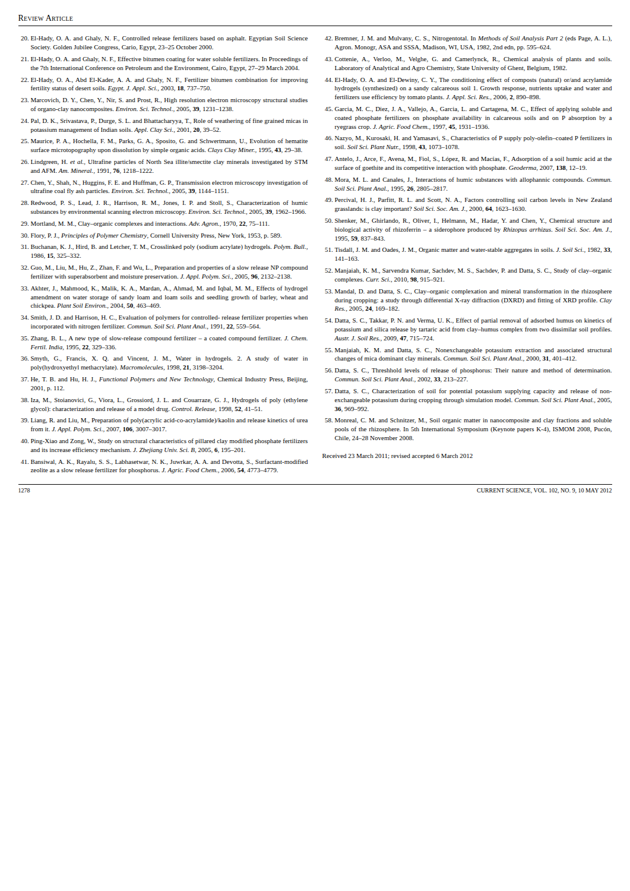Review Article
El-Hady, O. A. and Ghaly, N. F., Controlled release fertilizers based on asphalt. Egyptian Soil Science Society. Golden Jubilee Congress, Cario, Egypt, 23–25 October 2000.
El-Hady, O. A. and Ghaly, N. F., Effective bitumen coating for water soluble fertilizers. In Proceedings of the 7th International Conference on Petroleum and the Environment, Cairo, Egypt, 27–29 March 2004.
El-Hady, O. A., Abd El-Kader, A. A. and Ghaly, N. F., Fertilizer bitumen combination for improving fertility status of desert soils. Egypt. J. Appl. Sci., 2003, 18, 737–750.
Marcovich, D. Y., Chen, Y., Nir, S. and Prost, R., High resolution electron microscopy structural studies of organo-clay nanocomposites. Environ. Sci. Technol., 2005, 39, 1231–1238.
Pal, D. K., Srivastava, P., Durge, S. L. and Bhattacharyya, T., Role of weathering of fine grained micas in potassium management of Indian soils. Appl. Clay Sci., 2001, 20, 39–52.
Maurice, P. A., Hochella, F. M., Parks, G. A., Sposito, G. and Schwertmann, U., Evolution of hematite surface microtopography upon dissolution by simple organic acids. Clays Clay Miner., 1995, 43, 29–38.
Lindgreen, H. et al., Ultrafine particles of North Sea illite/smectite clay minerals investigated by STM and AFM. Am. Mineral., 1991, 76, 1218–1222.
Chen, Y., Shah, N., Huggins, F. E. and Huffman, G. P., Transmission electron microscopy investigation of ultrafine coal fly ash particles. Environ. Sci. Technol., 2005, 39, 1144–1151.
Redwood, P. S., Lead, J. R., Harrison, R. M., Jones, I. P. and Stoll, S., Characterization of humic substances by environmental scanning electron microscopy. Environ. Sci. Technol., 2005, 39, 1962–1966.
Mortland, M. M., Clay–organic complexes and interactions. Adv. Agron., 1970, 22, 75–111.
Flory, P. J., Principles of Polymer Chemistry, Cornell University Press, New York, 1953, p. 589.
Buchanan, K. J., Hird, B. and Letcher, T. M., Crosslinked poly (sodium acrylate) hydrogels. Polym. Bull., 1986, 15, 325–332.
Guo, M., Liu, M., Hu, Z., Zhan, F. and Wu, L., Preparation and properties of a slow release NP compound fertilizer with superabsorbent and moisture preservation. J. Appl. Polym. Sci., 2005, 96, 2132–2138.
Akhter, J., Mahmood, K., Malik, K. A., Mardan, A., Ahmad, M. and Iqbal, M. M., Effects of hydrogel amendment on water storage of sandy loam and loam soils and seedling growth of barley, wheat and chickpea. Plant Soil Environ., 2004, 50, 463–469.
Smith, J. D. and Harrison, H. C., Evaluation of polymers for controlled- release fertilizer properties when incorporated with nitrogen fertilizer. Commun. Soil Sci. Plant Anal., 1991, 22, 559–564.
Zhang, B. L., A new type of slow-release compound fertilizer – a coated compound fertilizer. J. Chem. Fertil. India, 1995, 22, 329–336.
Smyth, G., Francis, X. Q. and Vincent, J. M., Water in hydrogels. 2. A study of water in poly(hydroxyethyl methacrylate). Macromolecules, 1998, 21, 3198–3204.
He, T. B. and Hu, H. J., Functional Polymers and New Technology, Chemical Industry Press, Beijing, 2001, p. 112.
Iza, M., Stoianovici, G., Viora, L., Grossiord, J. L. and Couarraze, G. J., Hydrogels of poly (ethylene glycol): characterization and release of a model drug. Control. Release, 1998, 52, 41–51.
Liang, R. and Liu, M., Preparation of poly(acrylic acid-co-acrylamide)/kaolin and release kinetics of urea from it. J. Appl. Polym. Sci., 2007, 106, 3007–3017.
Ping-Xiao and Zong, W., Study on structural characteristics of pillared clay modified phosphate fertilizers and its increase efficiency mechanism. J. Zhejiang Univ. Sci. B, 2005, 6, 195–201.
Bansiwal, A. K., Rayalu, S. S., Labhasetwar, N. K., Juwrkar, A. A. and Devotta, S., Surfactant-modified zeolite as a slow release fertilizer for phosphorus. J. Agric. Food Chem., 2006, 54, 4773–4779.
Bremner, J. M. and Mulvany, C. S., Nitrogentotal. In Methods of Soil Analysis Part 2 (eds Page, A. L.), Agron. Monogr, ASA and SSSA, Madison, WI, USA, 1982, 2nd edn, pp. 595–624.
Cottenie, A., Verloo, M., Velghe, G. and Camerlynck, R., Chemical analysis of plants and soils. Laboratory of Analytical and Agro Chemistry, State University of Ghent, Belgium, 1982.
El-Hady, O. A. and El-Dewiny, C. Y., The conditioning effect of composts (natural) or/and acrylamide hydrogels (synthesized) on a sandy calcareous soil 1. Growth response, nutrients uptake and water and fertilizers use efficiency by tomato plants. J. Appl. Sci. Res., 2006, 2, 890–898.
Garcia, M. C., Diez, J. A., Vallejo, A., Garcia, L. and Cartagena, M. C., Effect of applying soluble and coated phosphate fertilizers on phosphate availability in calcareous soils and on P absorption by a ryegrass crop. J. Agric. Food Chem., 1997, 45, 1931–1936.
Nazyo, M., Kurosaki, H. and Yamasavi, S., Characteristics of P supply poly-olefin–coated P fertilizers in soil. Soil Sci. Plant Nutr., 1998, 43, 1073–1078.
Antelo, J., Arce, F., Avena, M., Fiol, S., López, R. and Macías, F., Adsorption of a soil humic acid at the surface of goethite and its competitive interaction with phosphate. Geoderma, 2007, 138, 12–19.
Mora, M. L. and Canales, J., Interactions of humic substances with allophannic compounds. Commun. Soil Sci. Plant Anal., 1995, 26, 2805–2817.
Percival, H. J., Parfitt, R. L. and Scott, N. A., Factors controlling soil carbon levels in New Zealand grasslands: is clay important? Soil Sci. Soc. Am. J., 2000, 64, 1623–1630.
Shenker, M., Ghirlando, R., Oliver, I., Helmann, M., Hadar, Y. and Chen, Y., Chemical structure and biological activity of rhizoferrin – a siderophore produced by Rhizopus arrhizus. Soil Sci. Soc. Am. J., 1995, 59, 837–843.
Tisdall, J. M. and Oades, J. M., Organic matter and water-stable aggregates in soils. J. Soil Sci., 1982, 33, 141–163.
Manjaiah, K. M., Sarvendra Kumar, Sachdev, M. S., Sachdev, P. and Datta, S. C., Study of clay–organic complexes. Curr. Sci., 2010, 98, 915–921.
Mandal, D. and Datta, S. C., Clay–organic complexation and mineral transformation in the rhizosphere during cropping: a study through differential X-ray diffraction (DXRD) and fitting of XRD profile. Clay Res., 2005, 24, 169–182.
Datta, S. C., Takkar, P. N. and Verma, U. K., Effect of partial removal of adsorbed humus on kinetics of potassium and silica release by tartaric acid from clay–humus complex from two dissimilar soil profiles. Austr. J. Soil Res., 2009, 47, 715–724.
Manjaiah, K. M. and Datta, S. C., Nonexchangeable potassium extraction and associated structural changes of mica dominant clay minerals. Commun. Soil Sci. Plant Anal., 2000, 31, 401–412.
Datta, S. C., Threshhold levels of release of phosphorus: Their nature and method of determination. Commun. Soil Sci. Plant Anal., 2002, 33, 213–227.
Datta, S. C., Characterization of soil for potential potassium supplying capacity and release of non-exchangeable potassium during cropping through simulation model. Commun. Soil Sci. Plant Anal., 2005, 36, 969–992.
Monreal, C. M. and Schnitzer, M., Soil organic matter in nanocomposite and clay fractions and soluble pools of the rhizosphere. In 5th International Symposium (Keynote papers K-4), ISMOM 2008, Pucón, Chile, 24–28 November 2008.
Received 23 March 2011; revised accepted 6 March 2012
1278 CURRENT SCIENCE, VOL. 102, NO. 9, 10 MAY 2012